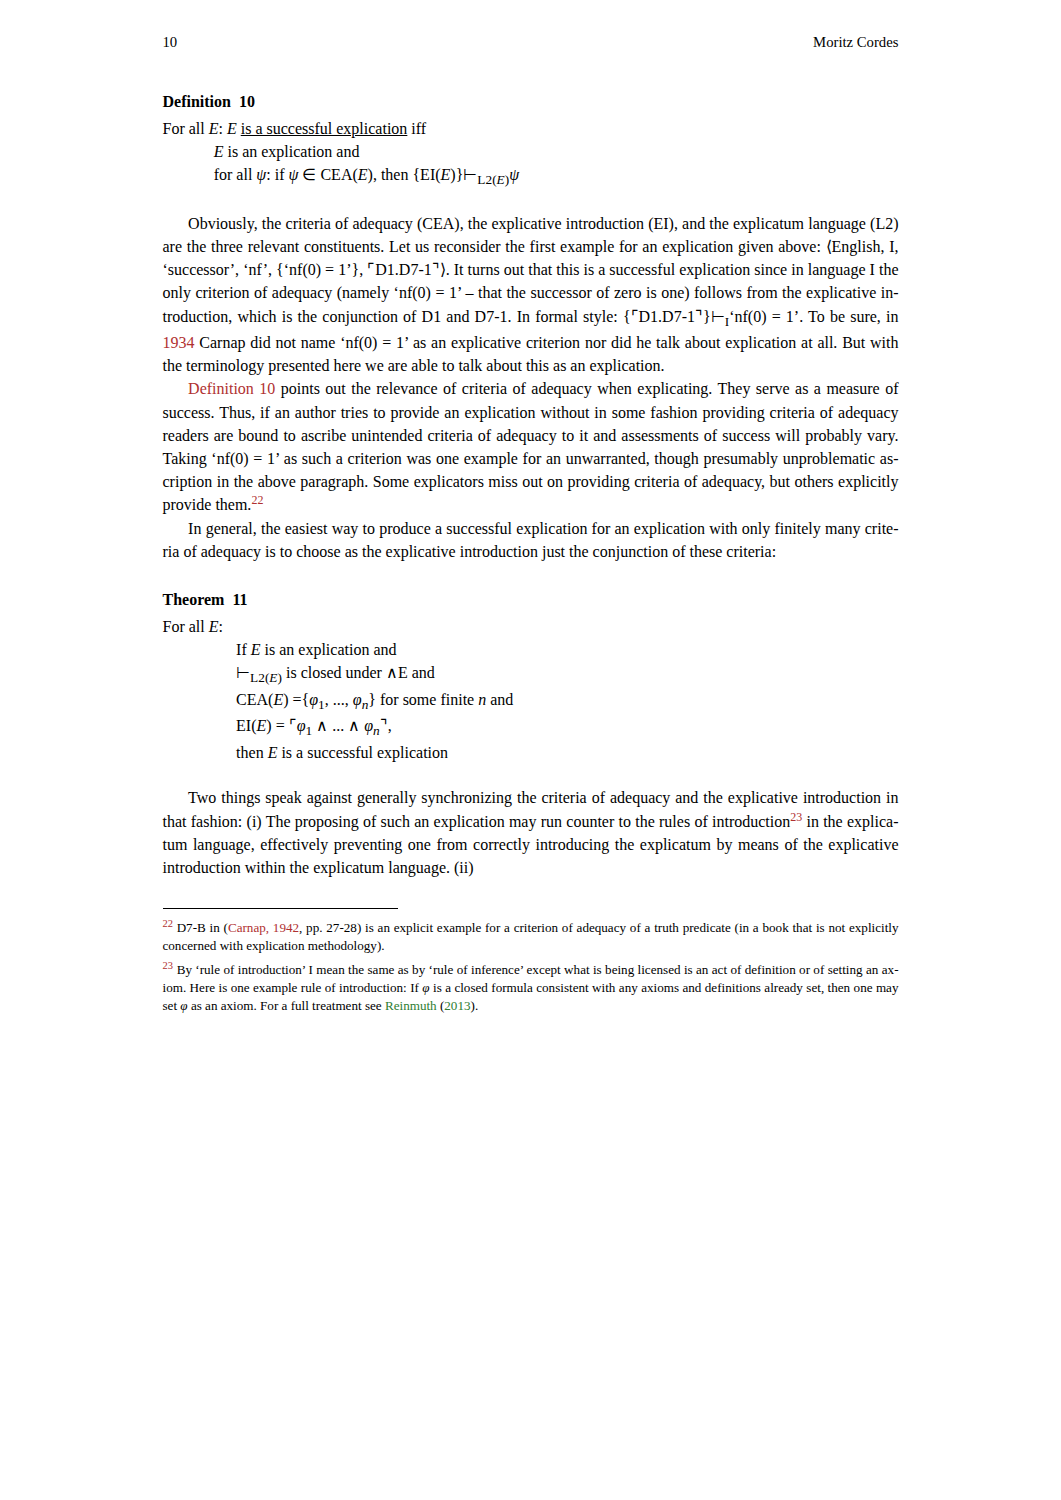10 Moritz Cordes
Definition 10
For all E: E is a successful explication iff
E is an explication and
for all ψ: if ψ ∈ CEA(E), then {EI(E)}⊢L2(E)ψ
Obviously, the criteria of adequacy (CEA), the explicative introduction (EI), and the explicatum language (L2) are the three relevant constituents. Let us reconsider the first example for an explication given above: ⟨English, I, ‘successor’, ‘nf’, {‘nf(0) = 1’}, ⌜D1.D7-1⌝⟩. It turns out that this is a successful explication since in language I the only criterion of adequacy (namely ‘nf(0) = 1’ – that the successor of zero is one) follows from the explicative introduction, which is the conjunction of D1 and D7-1. In formal style: {⌜D1.D7-1⌝}⊢I‘nf(0) = 1’. To be sure, in 1934 Carnap did not name ‘nf(0) = 1’ as an explicative criterion nor did he talk about explication at all. But with the terminology presented here we are able to talk about this as an explication.
Definition 10 points out the relevance of criteria of adequacy when explicating. They serve as a measure of success. Thus, if an author tries to provide an explication without in some fashion providing criteria of adequacy readers are bound to ascribe unintended criteria of adequacy to it and assessments of success will probably vary. Taking ‘nf(0) = 1’ as such a criterion was one example for an unwarranted, though presumably unproblematic ascription in the above paragraph. Some explicators miss out on providing criteria of adequacy, but others explicitly provide them.22
In general, the easiest way to produce a successful explication for an explication with only finitely many criteria of adequacy is to choose as the explicative introduction just the conjunction of these criteria:
Theorem 11
For all E:
If E is an explication and
⊢L2(E) is closed under ∧E and
CEA(E) ={φ1, ..., φn} for some finite n and
EI(E) = ⌜φ1 ∧ ... ∧ φn⌝,
then E is a successful explication
Two things speak against generally synchronizing the criteria of adequacy and the explicative introduction in that fashion: (i) The proposing of such an explication may run counter to the rules of introduction23 in the explicatum language, effectively preventing one from correctly introducing the explicatum by means of the explicative introduction within the explicatum language. (ii)
22 D7-B in (Carnap, 1942, pp. 27-28) is an explicit example for a criterion of adequacy of a truth predicate (in a book that is not explicitly concerned with explication methodology).
23 By ‘rule of introduction’ I mean the same as by ‘rule of inference’ except what is being licensed is an act of definition or of setting an axiom. Here is one example rule of introduction: If φ is a closed formula consistent with any axioms and definitions already set, then one may set φ as an axiom. For a full treatment see Reinmuth (2013).